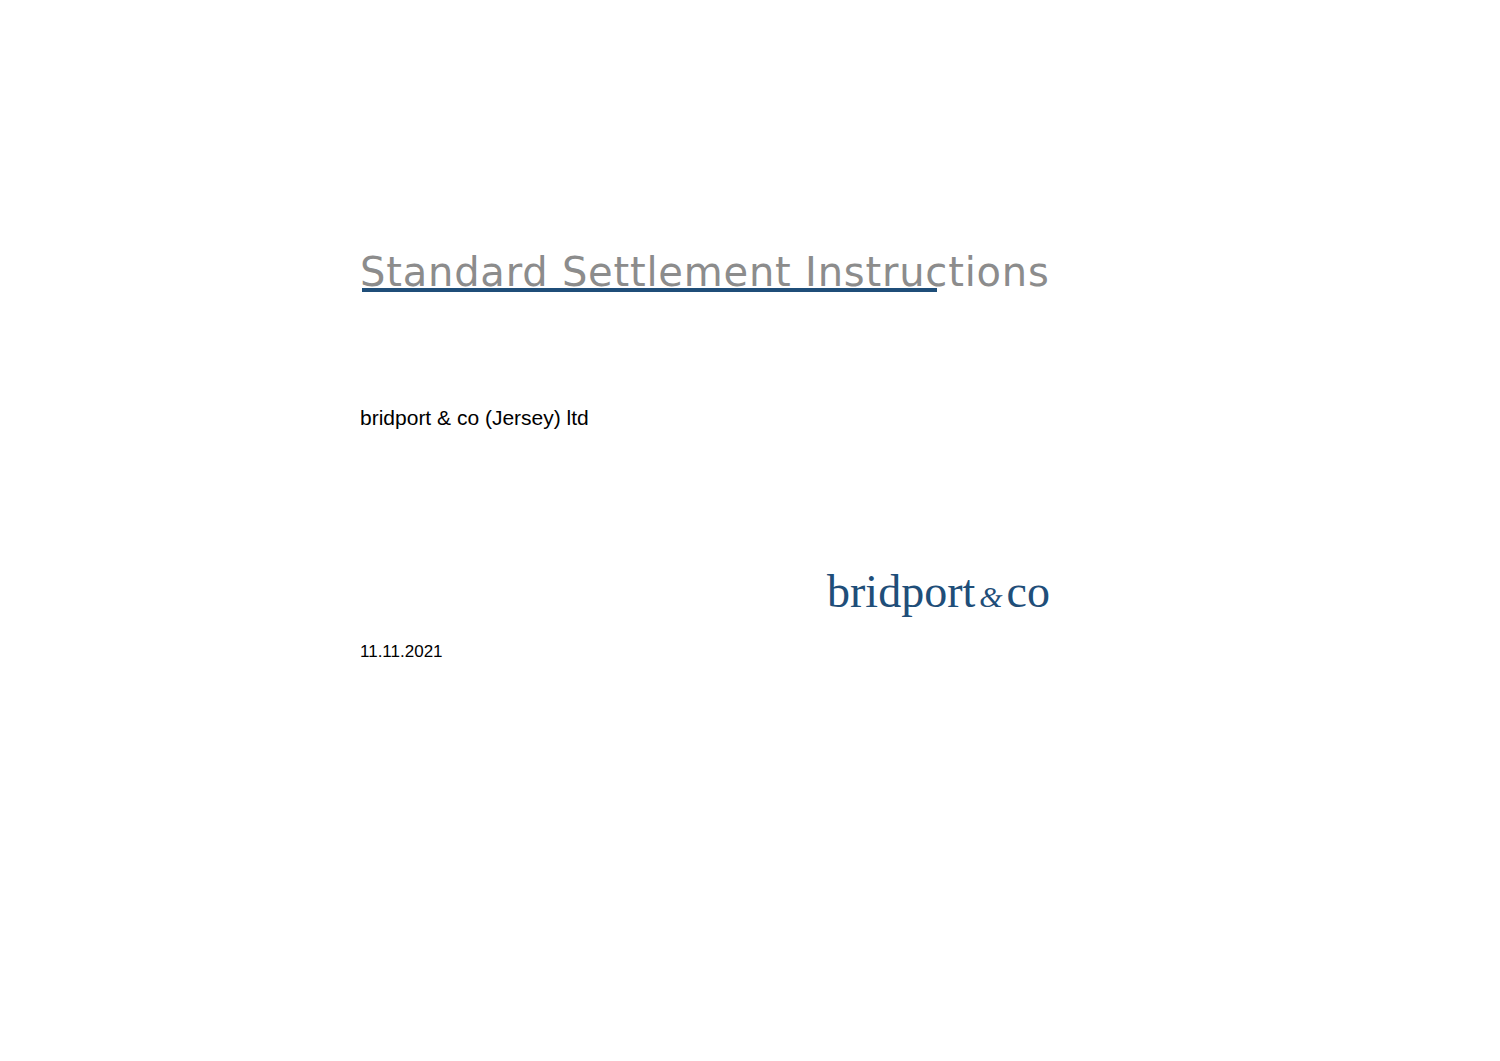Standard Settlement Instructions
bridport & co (Jersey) ltd
bridport&co
11.11.2021